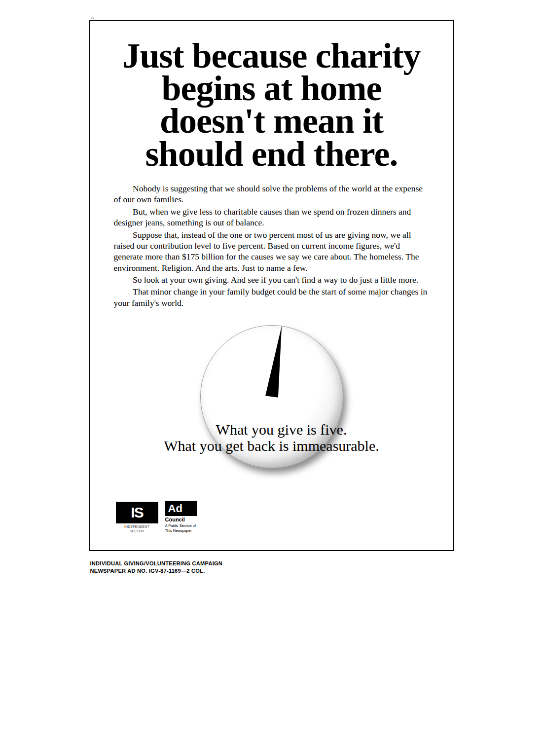~
Just because charity begins at home doesn't mean it should end there.
Nobody is suggesting that we should solve the problems of the world at the expense of our own families.
But, when we give less to charitable causes than we spend on frozen dinners and designer jeans, something is out of balance.
Suppose that, instead of the one or two percent most of us are giving now, we all raised our contribution level to five percent. Based on current income figures, we'd generate more than $175 billion for the causes we say we care about. The homeless. The environment. Religion. And the arts. Just to name a few.
So look at your own giving. And see if you can't find a way to do just a little more.
That minor change in your family budget could be the start of some major changes in your family's world.
What you give is five. What you get back is immeasurable.
IS
INDEPENDENT
SECTOR
Ad
Council
A Public Service of
This Newspaper
INDIVIDUAL GIVING/VOLUNTEERING CAMPAIGN
NEWSPAPER AD NO. IGV-87-1169—2 COL.